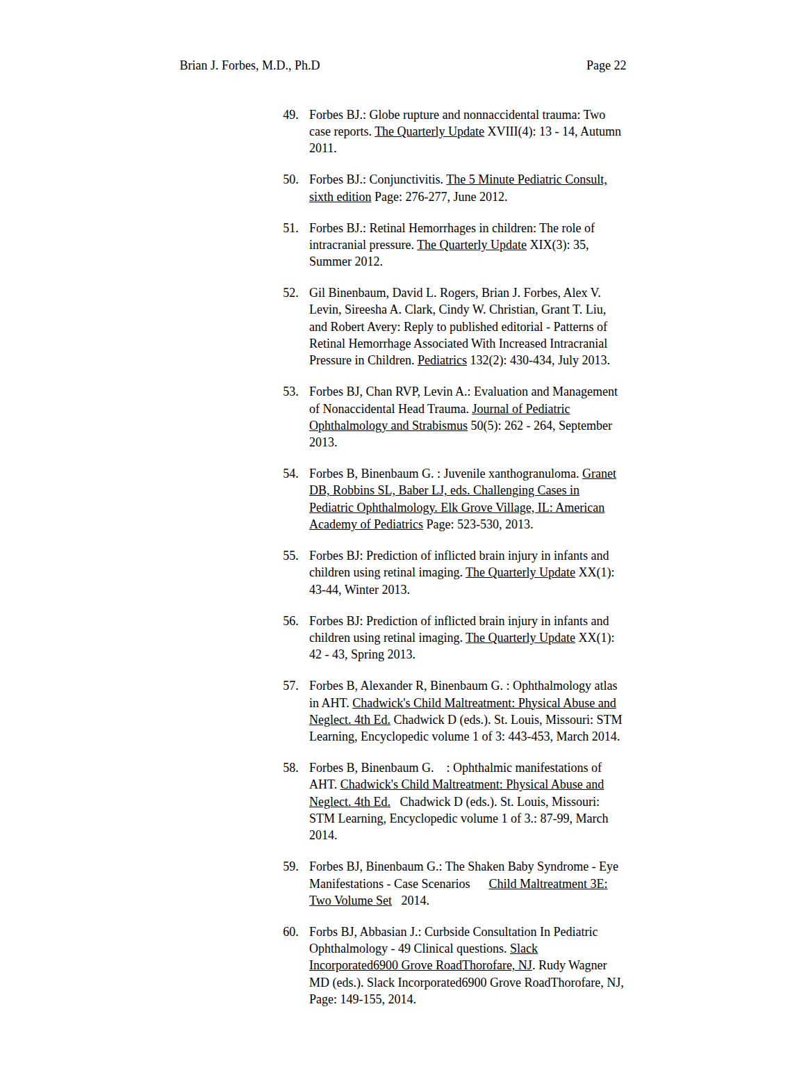Brian J. Forbes, M.D., Ph.D Page 22
49. Forbes BJ.: Globe rupture and nonnaccidental trauma: Two case reports. The Quarterly Update XVIII(4): 13 - 14, Autumn 2011.
50. Forbes BJ.: Conjunctivitis. The 5 Minute Pediatric Consult, sixth edition Page: 276-277, June 2012.
51. Forbes BJ.: Retinal Hemorrhages in children: The role of intracranial pressure. The Quarterly Update XIX(3): 35, Summer 2012.
52. Gil Binenbaum, David L. Rogers, Brian J. Forbes, Alex V. Levin, Sireesha A. Clark, Cindy W. Christian, Grant T. Liu, and Robert Avery: Reply to published editorial - Patterns of Retinal Hemorrhage Associated With Increased Intracranial Pressure in Children. Pediatrics 132(2): 430-434, July 2013.
53. Forbes BJ, Chan RVP, Levin A.: Evaluation and Management of Nonaccidental Head Trauma. Journal of Pediatric Ophthalmology and Strabismus 50(5): 262 - 264, September 2013.
54. Forbes B, Binenbaum G. : Juvenile xanthogranuloma. Granet DB, Robbins SL, Baber LJ, eds. Challenging Cases in Pediatric Ophthalmology. Elk Grove Village, IL: American Academy of Pediatrics Page: 523-530, 2013.
55. Forbes BJ: Prediction of inflicted brain injury in infants and children using retinal imaging. The Quarterly Update XX(1): 43-44, Winter 2013.
56. Forbes BJ: Prediction of inflicted brain injury in infants and children using retinal imaging. The Quarterly Update XX(1): 42 - 43, Spring 2013.
57. Forbes B, Alexander R, Binenbaum G. : Ophthalmology atlas in AHT. Chadwick's Child Maltreatment: Physical Abuse and Neglect. 4th Ed. Chadwick D (eds.). St. Louis, Missouri: STM Learning, Encyclopedic volume 1 of 3: 443-453, March 2014.
58. Forbes B, Binenbaum G. : Ophthalmic manifestations of AHT. Chadwick's Child Maltreatment: Physical Abuse and Neglect. 4th Ed. Chadwick D (eds.). St. Louis, Missouri: STM Learning, Encyclopedic volume 1 of 3.: 87-99, March 2014.
59. Forbes BJ, Binenbaum G.: The Shaken Baby Syndrome - Eye Manifestations - Case Scenarios Child Maltreatment 3E: Two Volume Set 2014.
60. Forbs BJ, Abbasian J.: Curbside Consultation In Pediatric Ophthalmology - 49 Clinical questions. Slack Incorporated6900 Grove RoadThorofare, NJ. Rudy Wagner MD (eds.). Slack Incorporated6900 Grove RoadThorofare, NJ, Page: 149-155, 2014.